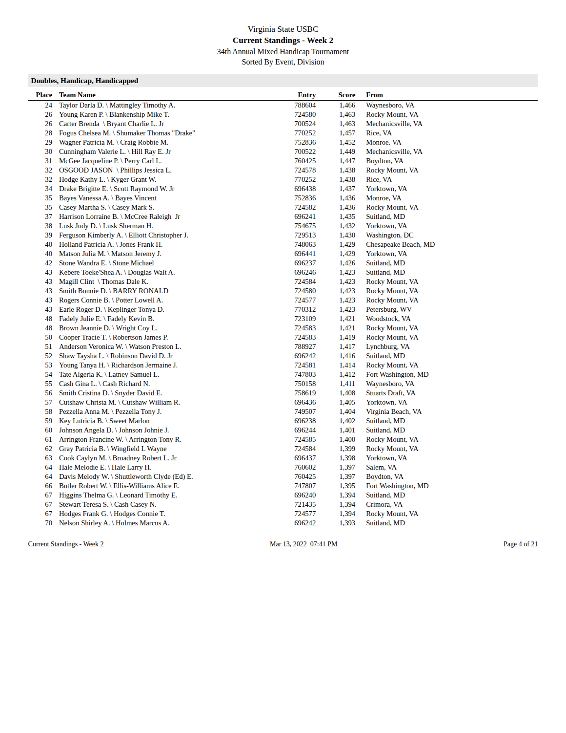Virginia State USBC
Current Standings - Week 2
34th Annual Mixed Handicap Tournament
Sorted By Event, Division
Doubles, Handicap, Handicapped
| Place | Team Name | Entry | Score | From |
| --- | --- | --- | --- | --- |
| 24 | Taylor Darla D. \ Mattingley Timothy A. | 788604 | 1,466 | Waynesboro, VA |
| 26 | Young Karen P. \ Blankenship Mike T. | 724580 | 1,463 | Rocky Mount, VA |
| 26 | Carter Brenda \ Bryant Charlie L. Jr | 700524 | 1,463 | Mechanicsville, VA |
| 28 | Fogus Chelsea M. \ Shumaker Thomas "Drake" | 770252 | 1,457 | Rice, VA |
| 29 | Wagner Patricia M. \ Craig Robbie M. | 752836 | 1,452 | Monroe, VA |
| 30 | Cunningham Valerie L. \ Hill Ray E. Jr | 700522 | 1,449 | Mechanicsville, VA |
| 31 | McGee Jacqueline P. \ Perry Carl L. | 760425 | 1,447 | Boydton, VA |
| 32 | OSGOOD JASON \ Phillips Jessica L. | 724578 | 1,438 | Rocky Mount, VA |
| 32 | Hodge Kathy L. \ Kyger Grant W. | 770252 | 1,438 | Rice, VA |
| 34 | Drake Brigitte E. \ Scott Raymond W. Jr | 696438 | 1,437 | Yorktown, VA |
| 35 | Bayes Vanessa A. \ Bayes Vincent | 752836 | 1,436 | Monroe, VA |
| 35 | Casey Martha S. \ Casey Mark S. | 724582 | 1,436 | Rocky Mount, VA |
| 37 | Harrison Lorraine B. \ McCree Raleigh Jr | 696241 | 1,435 | Suitland, MD |
| 38 | Lusk Judy D. \ Lusk Sherman H. | 754675 | 1,432 | Yorktown, VA |
| 39 | Ferguson Kimberly A. \ Elliott Christopher J. | 729513 | 1,430 | Washington, DC |
| 40 | Holland Patricia A. \ Jones Frank H. | 748063 | 1,429 | Chesapeake Beach, MD |
| 40 | Matson Julia M. \ Matson Jeremy J. | 696441 | 1,429 | Yorktown, VA |
| 42 | Stone Wandra E. \ Stone Michael | 696237 | 1,426 | Suitland, MD |
| 43 | Kebere Toeke'Shea A. \ Douglas Walt A. | 696246 | 1,423 | Suitland, MD |
| 43 | Magill Clint \ Thomas Dale K. | 724584 | 1,423 | Rocky Mount, VA |
| 43 | Smith Bonnie D. \ BARRY RONALD | 724580 | 1,423 | Rocky Mount, VA |
| 43 | Rogers Connie B. \ Potter Lowell A. | 724577 | 1,423 | Rocky Mount, VA |
| 43 | Earle Roger D. \ Keplinger Tonya D. | 770312 | 1,423 | Petersburg, WV |
| 48 | Fadely Julie E. \ Fadely Kevin B. | 723109 | 1,421 | Woodstock, VA |
| 48 | Brown Jeannie D. \ Wright Coy L. | 724583 | 1,421 | Rocky Mount, VA |
| 50 | Cooper Tracie T. \ Robertson James P. | 724583 | 1,419 | Rocky Mount, VA |
| 51 | Anderson Veronica W. \ Watson Preston L. | 788927 | 1,417 | Lynchburg, VA |
| 52 | Shaw Taysha L. \ Robinson David D. Jr | 696242 | 1,416 | Suitland, MD |
| 53 | Young Tanya H. \ Richardson Jermaine J. | 724581 | 1,414 | Rocky Mount, VA |
| 54 | Tate Algeria K. \ Latney Samuel L. | 747803 | 1,412 | Fort Washington, MD |
| 55 | Cash Gina L. \ Cash Richard N. | 750158 | 1,411 | Waynesboro, VA |
| 56 | Smith Cristina D. \ Snyder David E. | 758619 | 1,408 | Stuarts Draft, VA |
| 57 | Cutshaw Christa M. \ Cutshaw William R. | 696436 | 1,405 | Yorktown, VA |
| 58 | Pezzella Anna M. \ Pezzella Tony J. | 749507 | 1,404 | Virginia Beach, VA |
| 59 | Key Lutricia B. \ Sweet Marlon | 696238 | 1,402 | Suitland, MD |
| 60 | Johnson Angela D. \ Johnson Johnie J. | 696244 | 1,401 | Suitland, MD |
| 61 | Arrington Francine W. \ Arrington Tony R. | 724585 | 1,400 | Rocky Mount, VA |
| 62 | Gray Patricia B. \ Wingfield L Wayne | 724584 | 1,399 | Rocky Mount, VA |
| 63 | Cook Caylyn M. \ Broadney Robert L. Jr | 696437 | 1,398 | Yorktown, VA |
| 64 | Hale Melodie E. \ Hale Larry H. | 760602 | 1,397 | Salem, VA |
| 64 | Davis Melody W. \ Shuttleworth Clyde (Ed) E. | 760425 | 1,397 | Boydton, VA |
| 66 | Butler Robert W. \ Ellis-Williams Alice E. | 747807 | 1,395 | Fort Washington, MD |
| 67 | Higgins Thelma G. \ Leonard Timothy E. | 696240 | 1,394 | Suitland, MD |
| 67 | Stewart Teresa S. \ Cash Casey N. | 721435 | 1,394 | Crimora, VA |
| 67 | Hodges Frank G. \ Hodges Connie T. | 724577 | 1,394 | Rocky Mount, VA |
| 70 | Nelson Shirley A. \ Holmes Marcus A. | 696242 | 1,393 | Suitland, MD |
Current Standings - Week 2
Mar 13, 2022 07:41 PM
Page 4 of 21